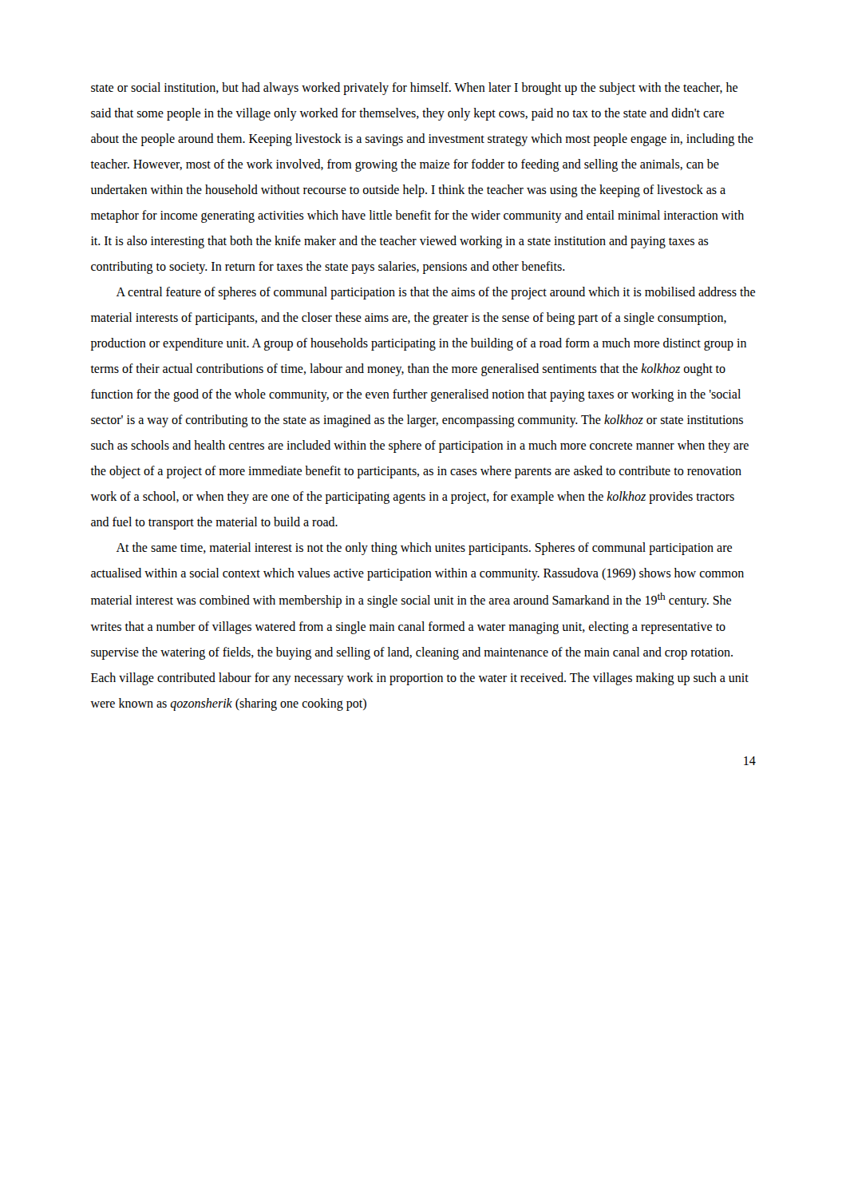state or social institution, but had always worked privately for himself. When later I brought up the subject with the teacher, he said that some people in the village only worked for themselves, they only kept cows, paid no tax to the state and didn't care about the people around them. Keeping livestock is a savings and investment strategy which most people engage in, including the teacher. However, most of the work involved, from growing the maize for fodder to feeding and selling the animals, can be undertaken within the household without recourse to outside help. I think the teacher was using the keeping of livestock as a metaphor for income generating activities which have little benefit for the wider community and entail minimal interaction with it. It is also interesting that both the knife maker and the teacher viewed working in a state institution and paying taxes as contributing to society. In return for taxes the state pays salaries, pensions and other benefits.
A central feature of spheres of communal participation is that the aims of the project around which it is mobilised address the material interests of participants, and the closer these aims are, the greater is the sense of being part of a single consumption, production or expenditure unit. A group of households participating in the building of a road form a much more distinct group in terms of their actual contributions of time, labour and money, than the more generalised sentiments that the kolkhoz ought to function for the good of the whole community, or the even further generalised notion that paying taxes or working in the 'social sector' is a way of contributing to the state as imagined as the larger, encompassing community. The kolkhoz or state institutions such as schools and health centres are included within the sphere of participation in a much more concrete manner when they are the object of a project of more immediate benefit to participants, as in cases where parents are asked to contribute to renovation work of a school, or when they are one of the participating agents in a project, for example when the kolkhoz provides tractors and fuel to transport the material to build a road.
At the same time, material interest is not the only thing which unites participants. Spheres of communal participation are actualised within a social context which values active participation within a community. Rassudova (1969) shows how common material interest was combined with membership in a single social unit in the area around Samarkand in the 19th century. She writes that a number of villages watered from a single main canal formed a water managing unit, electing a representative to supervise the watering of fields, the buying and selling of land, cleaning and maintenance of the main canal and crop rotation. Each village contributed labour for any necessary work in proportion to the water it received. The villages making up such a unit were known as qozonsherik (sharing one cooking pot)
14